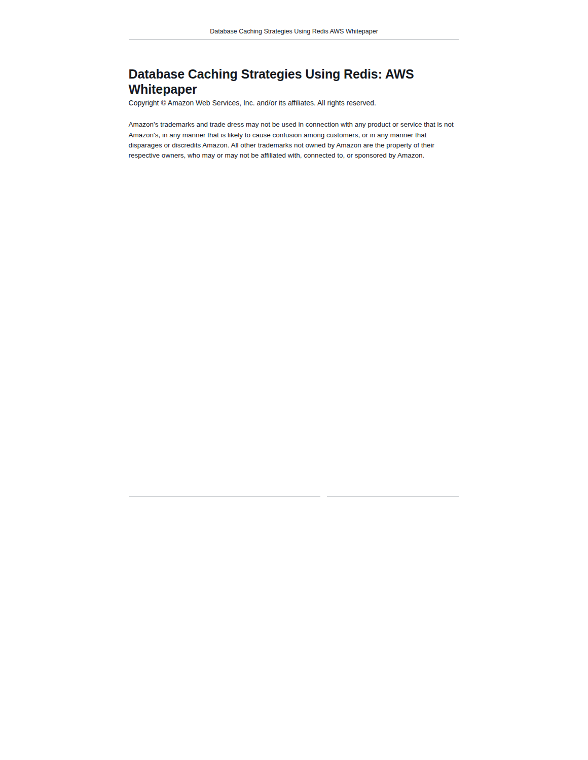Database Caching Strategies Using Redis AWS Whitepaper
Database Caching Strategies Using Redis: AWS Whitepaper
Copyright © Amazon Web Services, Inc. and/or its affiliates. All rights reserved.
Amazon's trademarks and trade dress may not be used in connection with any product or service that is not Amazon's, in any manner that is likely to cause confusion among customers, or in any manner that disparages or discredits Amazon. All other trademarks not owned by Amazon are the property of their respective owners, who may or may not be affiliated with, connected to, or sponsored by Amazon.